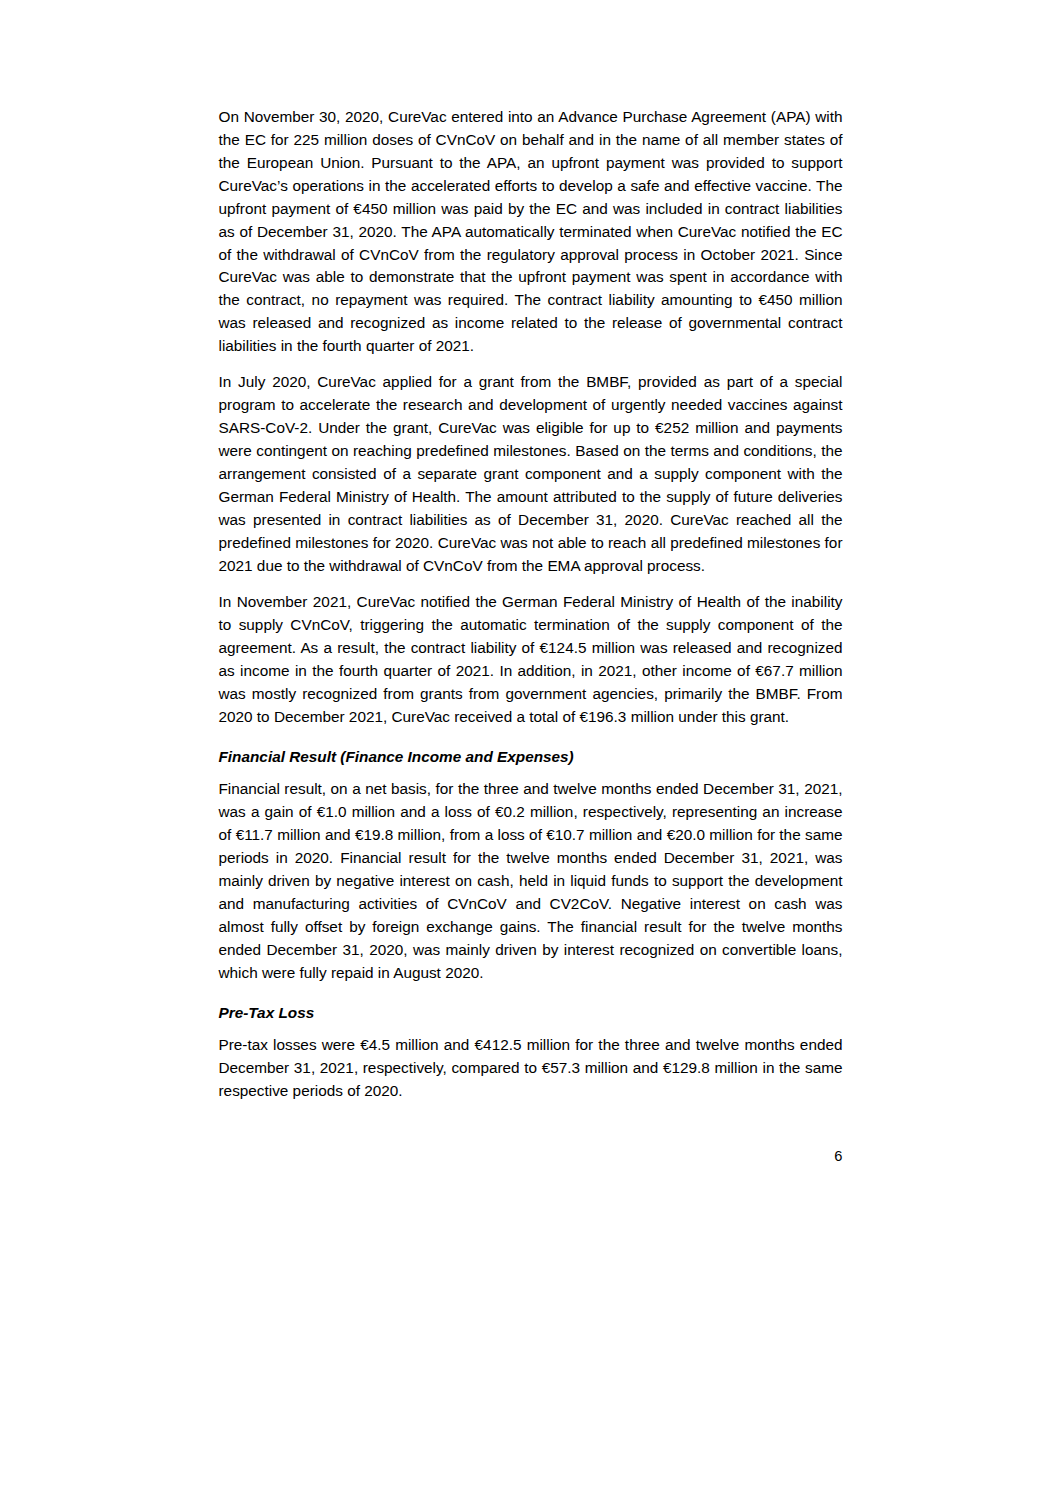On November 30, 2020, CureVac entered into an Advance Purchase Agreement (APA) with the EC for 225 million doses of CVnCoV on behalf and in the name of all member states of the European Union. Pursuant to the APA, an upfront payment was provided to support CureVac’s operations in the accelerated efforts to develop a safe and effective vaccine. The upfront payment of €450 million was paid by the EC and was included in contract liabilities as of December 31, 2020. The APA automatically terminated when CureVac notified the EC of the withdrawal of CVnCoV from the regulatory approval process in October 2021. Since CureVac was able to demonstrate that the upfront payment was spent in accordance with the contract, no repayment was required. The contract liability amounting to €450 million was released and recognized as income related to the release of governmental contract liabilities in the fourth quarter of 2021.
In July 2020, CureVac applied for a grant from the BMBF, provided as part of a special program to accelerate the research and development of urgently needed vaccines against SARS-CoV-2. Under the grant, CureVac was eligible for up to €252 million and payments were contingent on reaching predefined milestones. Based on the terms and conditions, the arrangement consisted of a separate grant component and a supply component with the German Federal Ministry of Health. The amount attributed to the supply of future deliveries was presented in contract liabilities as of December 31, 2020. CureVac reached all the predefined milestones for 2020. CureVac was not able to reach all predefined milestones for 2021 due to the withdrawal of CVnCoV from the EMA approval process.
In November 2021, CureVac notified the German Federal Ministry of Health of the inability to supply CVnCoV, triggering the automatic termination of the supply component of the agreement. As a result, the contract liability of €124.5 million was released and recognized as income in the fourth quarter of 2021. In addition, in 2021, other income of €67.7 million was mostly recognized from grants from government agencies, primarily the BMBF. From 2020 to December 2021, CureVac received a total of €196.3 million under this grant.
Financial Result (Finance Income and Expenses)
Financial result, on a net basis, for the three and twelve months ended December 31, 2021, was a gain of €1.0 million and a loss of €0.2 million, respectively, representing an increase of €11.7 million and €19.8 million, from a loss of €10.7 million and €20.0 million for the same periods in 2020. Financial result for the twelve months ended December 31, 2021, was mainly driven by negative interest on cash, held in liquid funds to support the development and manufacturing activities of CVnCoV and CV2CoV. Negative interest on cash was almost fully offset by foreign exchange gains. The financial result for the twelve months ended December 31, 2020, was mainly driven by interest recognized on convertible loans, which were fully repaid in August 2020.
Pre-Tax Loss
Pre-tax losses were €4.5 million and €412.5 million for the three and twelve months ended December 31, 2021, respectively, compared to €57.3 million and €129.8 million in the same respective periods of 2020.
6